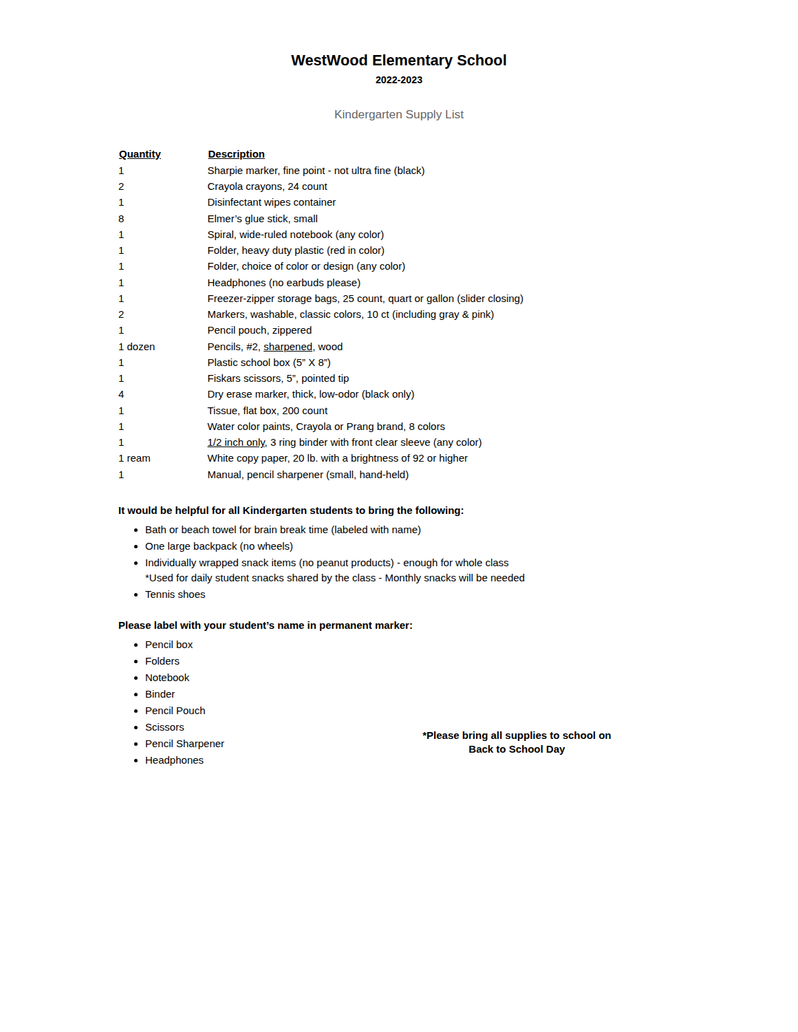WestWood Elementary School
2022-2023
Kindergarten Supply List
| Quantity | Description |
| --- | --- |
| 1 | Sharpie marker, fine point - not ultra fine (black) |
| 2 | Crayola crayons, 24 count |
| 1 | Disinfectant wipes container |
| 8 | Elmer’s glue stick, small |
| 1 | Spiral, wide-ruled notebook (any color) |
| 1 | Folder, heavy duty plastic (red in color) |
| 1 | Folder, choice of color or design (any color) |
| 1 | Headphones (no earbuds please) |
| 1 | Freezer-zipper storage bags, 25 count, quart or gallon (slider closing) |
| 2 | Markers, washable, classic colors, 10 ct (including gray & pink) |
| 1 | Pencil pouch, zippered |
| 1 dozen | Pencils, #2, sharpened , wood |
| 1 | Plastic school box (5” X 8”) |
| 1 | Fiskars scissors, 5”, pointed tip |
| 4 | Dry erase marker, thick, low-odor (black only) |
| 1 | Tissue, flat box, 200 count |
| 1 | Water color paints, Crayola or Prang brand, 8 colors |
| 1 | 1/2 inch only , 3 ring binder with front clear sleeve (any color) |
| 1 ream | White copy paper, 20 lb. with a brightness of 92 or higher |
| 1 | Manual, pencil sharpener (small, hand-held) |
It would be helpful for all Kindergarten students to bring the following:
Bath or beach towel for brain break time (labeled with name)
One large backpack (no wheels)
Individually wrapped snack items (no peanut products) - enough for whole class
*Used for daily student snacks shared by the class - Monthly snacks will be needed
Tennis shoes
Please label with your student’s name in permanent marker:
Pencil box
Folders
Notebook
Binder
Pencil Pouch
Scissors
Pencil Sharpener
Headphones
*Please bring all supplies to school on
Back to School Day